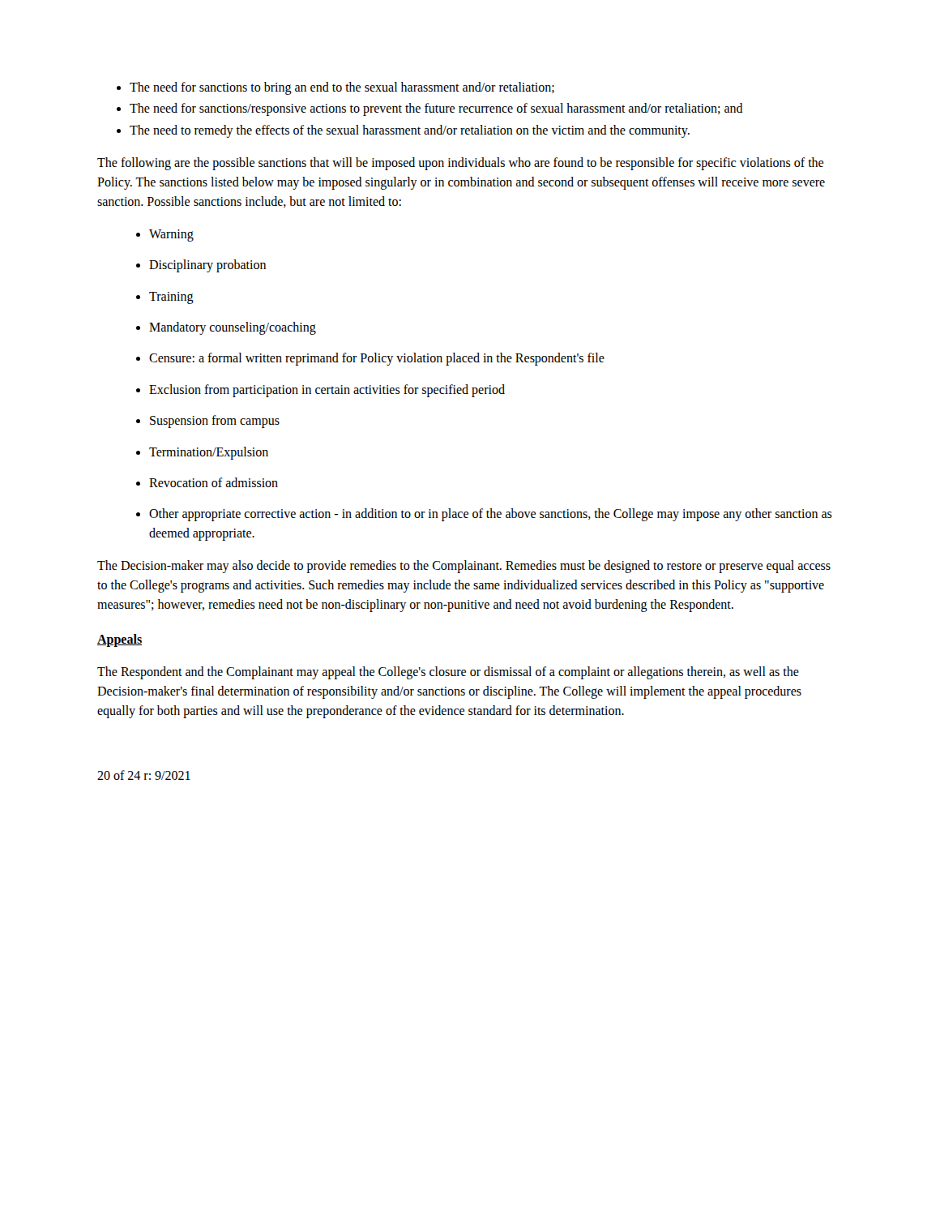The need for sanctions to bring an end to the sexual harassment and/or retaliation;
The need for sanctions/responsive actions to prevent the future recurrence of sexual harassment and/or retaliation; and
The need to remedy the effects of the sexual harassment and/or retaliation on the victim and the community.
The following are the possible sanctions that will be imposed upon individuals who are found to be responsible for specific violations of the Policy. The sanctions listed below may be imposed singularly or in combination and second or subsequent offenses will receive more severe sanction. Possible sanctions include, but are not limited to:
Warning
Disciplinary probation
Training
Mandatory counseling/coaching
Censure: a formal written reprimand for Policy violation placed in the Respondent's file
Exclusion from participation in certain activities for specified period
Suspension from campus
Termination/Expulsion
Revocation of admission
Other appropriate corrective action - in addition to or in place of the above sanctions, the College may impose any other sanction as deemed appropriate.
The Decision-maker may also decide to provide remedies to the Complainant. Remedies must be designed to restore or preserve equal access to the College's programs and activities. Such remedies may include the same individualized services described in this Policy as "supportive measures"; however, remedies need not be non-disciplinary or non-punitive and need not avoid burdening the Respondent.
Appeals
The Respondent and the Complainant may appeal the College's closure or dismissal of a complaint or allegations therein, as well as the Decision-maker's final determination of responsibility and/or sanctions or discipline. The College will implement the appeal procedures equally for both parties and will use the preponderance of the evidence standard for its determination.
20 of 24 r: 9/2021